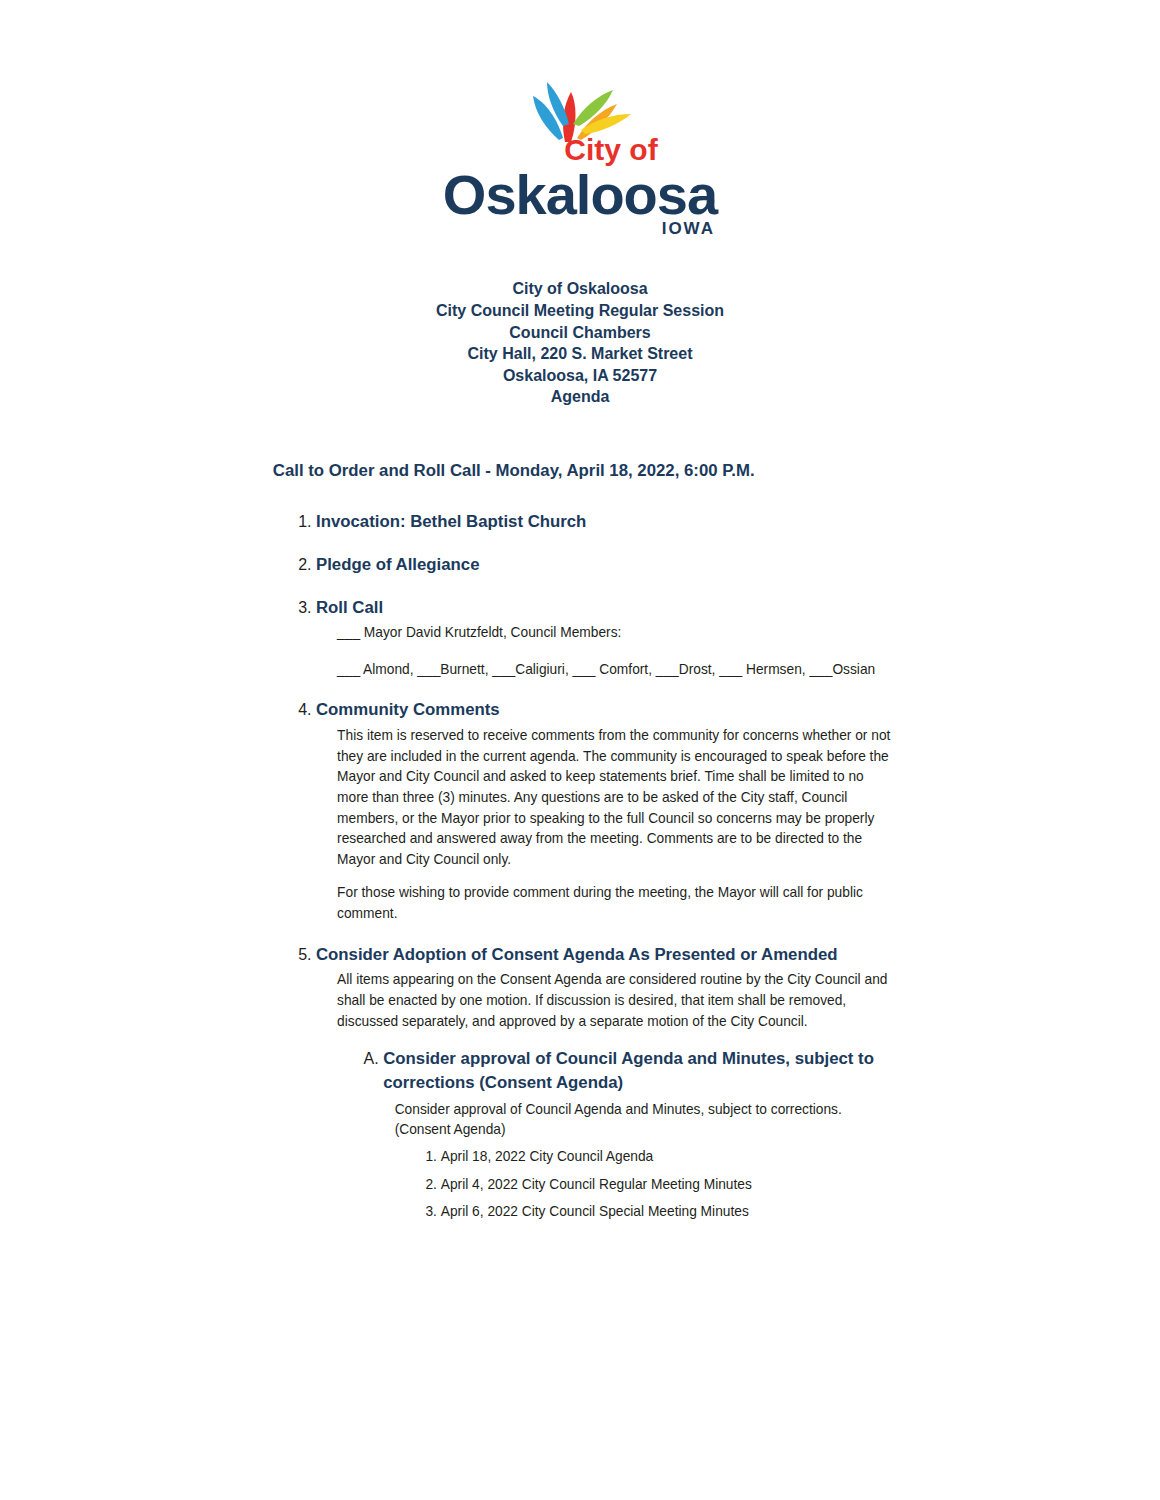City of Oskaloosa IOWA ™
City of Oskaloosa
City Council Meeting Regular Session
Council Chambers
City Hall, 220 S. Market Street
Oskaloosa, IA 52577
Agenda
Call to Order and Roll Call - Monday, April 18, 2022, 6:00 P.M.
Invocation: Bethel Baptist Church
Pledge of Allegiance
Roll Call
___ Mayor David Krutzfeldt, Council Members:
___ Almond, ___Burnett, ___Caligiuri, ___ Comfort, ___Drost, ___ Hermsen, ___Ossian
Community Comments
This item is reserved to receive comments from the community for concerns whether or not they are included in the current agenda. The community is encouraged to speak before the Mayor and City Council and asked to keep statements brief. Time shall be limited to no more than three (3) minutes. Any questions are to be asked of the City staff, Council members, or the Mayor prior to speaking to the full Council so concerns may be properly researched and answered away from the meeting. Comments are to be directed to the Mayor and City Council only.
For those wishing to provide comment during the meeting, the Mayor will call for public comment.
Consider Adoption of Consent Agenda As Presented or Amended
All items appearing on the Consent Agenda are considered routine by the City Council and shall be enacted by one motion. If discussion is desired, that item shall be removed, discussed separately, and approved by a separate motion of the City Council.
Consider approval of Council Agenda and Minutes, subject to corrections (Consent Agenda)
Consider approval of Council Agenda and Minutes, subject to corrections. (Consent Agenda)
April 18, 2022 City Council Agenda
April 4, 2022 City Council Regular Meeting Minutes
April 6, 2022 City Council Special Meeting Minutes